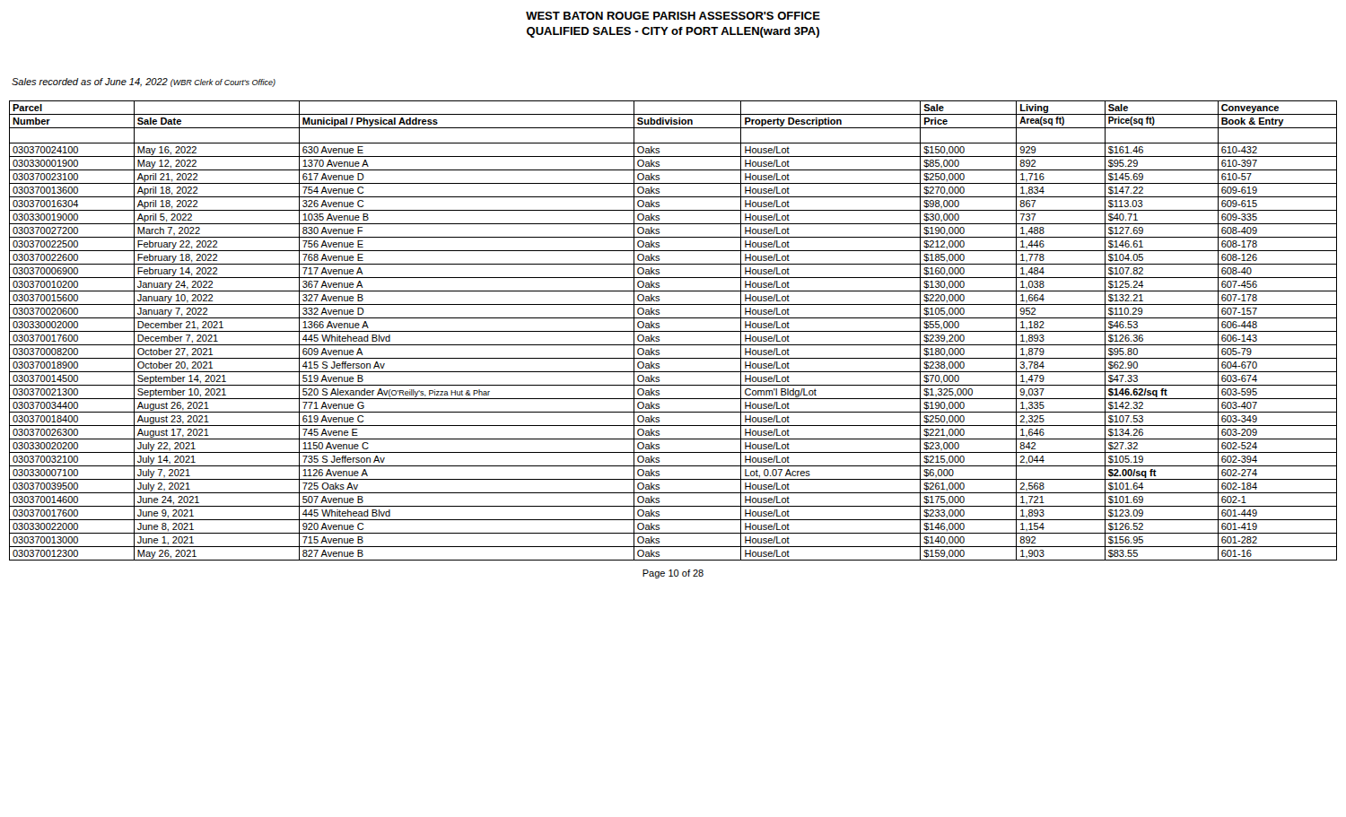WEST BATON ROUGE PARISH ASSESSOR'S OFFICE
QUALIFIED SALES - CITY of PORT ALLEN(ward 3PA)
| Sales recorded as of June 14, 2022 (WBR Clerk of Court's Office) |
| Parcel | | | | | Sale | Living | Sale | Conveyance |
| --- | --- | --- | --- | --- | --- | --- | --- | --- |
| Number | Sale Date | Municipal / Physical Address | Subdivision | Property Description | Price | Area(sq ft) | Price(sq ft) | Book & Entry |
| 030370024100 | May 16, 2022 | 630 Avenue E | Oaks | House/Lot | $150,000 | 929 | $161.46 | 610-432 |
| 030330001900 | May 12, 2022 | 1370 Avenue A | Oaks | House/Lot | $85,000 | 892 | $95.29 | 610-397 |
| 030370023100 | April 21, 2022 | 617 Avenue D | Oaks | House/Lot | $250,000 | 1,716 | $145.69 | 610-57 |
| 030370013600 | April 18, 2022 | 754 Avenue C | Oaks | House/Lot | $270,000 | 1,834 | $147.22 | 609-619 |
| 030370016304 | April 18, 2022 | 326 Avenue C | Oaks | House/Lot | $98,000 | 867 | $113.03 | 609-615 |
| 030330019000 | April 5, 2022 | 1035 Avenue B | Oaks | House/Lot | $30,000 | 737 | $40.71 | 609-335 |
| 030370027200 | March 7, 2022 | 830 Avenue F | Oaks | House/Lot | $190,000 | 1,488 | $127.69 | 608-409 |
| 030370022500 | February 22, 2022 | 756 Avenue E | Oaks | House/Lot | $212,000 | 1,446 | $146.61 | 608-178 |
| 030370022600 | February 18, 2022 | 768 Avenue E | Oaks | House/Lot | $185,000 | 1,778 | $104.05 | 608-126 |
| 030370006900 | February 14, 2022 | 717 Avenue A | Oaks | House/Lot | $160,000 | 1,484 | $107.82 | 608-40 |
| 030370010200 | January 24, 2022 | 367 Avenue A | Oaks | House/Lot | $130,000 | 1,038 | $125.24 | 607-456 |
| 030370015600 | January 10, 2022 | 327 Avenue B | Oaks | House/Lot | $220,000 | 1,664 | $132.21 | 607-178 |
| 030370020600 | January 7, 2022 | 332 Avenue D | Oaks | House/Lot | $105,000 | 952 | $110.29 | 607-157 |
| 030330002000 | December 21, 2021 | 1366 Avenue A | Oaks | House/Lot | $55,000 | 1,182 | $46.53 | 606-448 |
| 030370017600 | December 7, 2021 | 445 Whitehead Blvd | Oaks | House/Lot | $239,200 | 1,893 | $126.36 | 606-143 |
| 030370008200 | October 27, 2021 | 609 Avenue A | Oaks | House/Lot | $180,000 | 1,879 | $95.80 | 605-79 |
| 030370018900 | October 20, 2021 | 415 S Jefferson Av | Oaks | House/Lot | $238,000 | 3,784 | $62.90 | 604-670 |
| 030370014500 | September 14, 2021 | 519 Avenue B | Oaks | House/Lot | $70,000 | 1,479 | $47.33 | 603-674 |
| 030370021300 | September 10, 2021 | 520 S Alexander Av (O'Reilly's, Pizza Hut & Phar | Oaks | Comm'l Bldg/Lot | $1,325,000 | 9,037 | $146.62/sq ft | 603-595 |
| 030370034400 | August 26, 2021 | 771 Avenue G | Oaks | House/Lot | $190,000 | 1,335 | $142.32 | 603-407 |
| 030370018400 | August 23, 2021 | 619 Avenue C | Oaks | House/Lot | $250,000 | 2,325 | $107.53 | 603-349 |
| 030370026300 | August 17, 2021 | 745 Avene E | Oaks | House/Lot | $221,000 | 1,646 | $134.26 | 603-209 |
| 030330020200 | July 22, 2021 | 1150 Avenue C | Oaks | House/Lot | $23,000 | 842 | $27.32 | 602-524 |
| 030370032100 | July 14, 2021 | 735 S Jefferson Av | Oaks | House/Lot | $215,000 | 2,044 | $105.19 | 602-394 |
| 030330007100 | July 7, 2021 | 1126 Avenue A | Oaks | Lot, 0.07 Acres | $6,000 | | $2.00/sq ft | 602-274 |
| 030370039500 | July 2, 2021 | 725 Oaks Av | Oaks | House/Lot | $261,000 | 2,568 | $101.64 | 602-184 |
| 030370014600 | June 24, 2021 | 507 Avenue B | Oaks | House/Lot | $175,000 | 1,721 | $101.69 | 602-1 |
| 030370017600 | June 9, 2021 | 445 Whitehead Blvd | Oaks | House/Lot | $233,000 | 1,893 | $123.09 | 601-449 |
| 030330022000 | June 8, 2021 | 920 Avenue C | Oaks | House/Lot | $146,000 | 1,154 | $126.52 | 601-419 |
| 030370013000 | June 1, 2021 | 715 Avenue B | Oaks | House/Lot | $140,000 | 892 | $156.95 | 601-282 |
| 030370012300 | May 26, 2021 | 827 Avenue B | Oaks | House/Lot | $159,000 | 1,903 | $83.55 | 601-16 |
Page 10 of 28